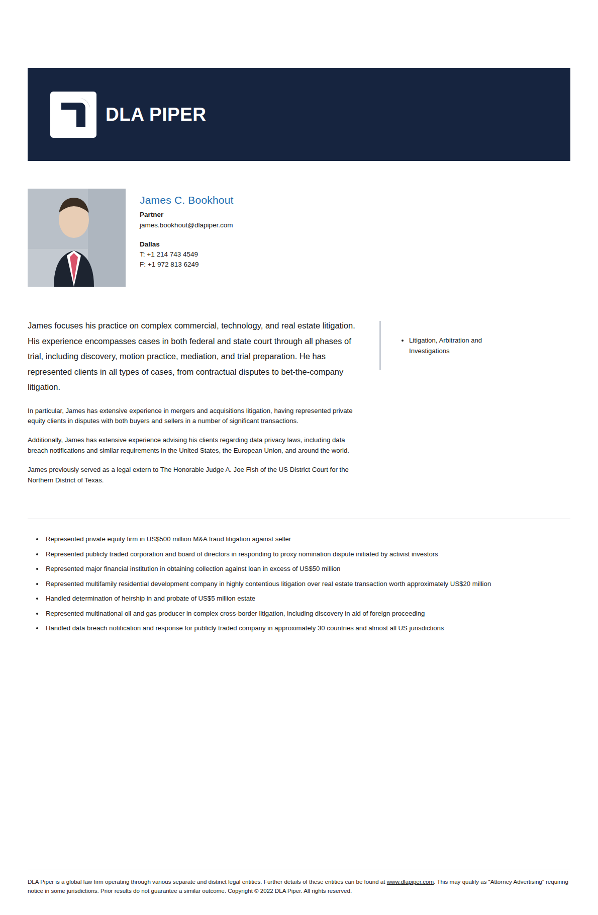DLA PIPER
James C. Bookhout
Partner
james.bookhout@dlapiper.com
Dallas
T: +1 214 743 4549
F: +1 972 813 6249
James focuses his practice on complex commercial, technology, and real estate litigation. His experience encompasses cases in both federal and state court through all phases of trial, including discovery, motion practice, mediation, and trial preparation. He has represented clients in all types of cases, from contractual disputes to bet-the-company litigation.
In particular, James has extensive experience in mergers and acquisitions litigation, having represented private equity clients in disputes with both buyers and sellers in a number of significant transactions.
Additionally, James has extensive experience advising his clients regarding data privacy laws, including data breach notifications and similar requirements in the United States, the European Union, and around the world.
James previously served as a legal extern to The Honorable Judge A. Joe Fish of the US District Court for the Northern District of Texas.
Litigation, Arbitration and Investigations
Represented private equity firm in US$500 million M&A fraud litigation against seller
Represented publicly traded corporation and board of directors in responding to proxy nomination dispute initiated by activist investors
Represented major financial institution in obtaining collection against loan in excess of US$50 million
Represented multifamily residential development company in highly contentious litigation over real estate transaction worth approximately US$20 million
Handled determination of heirship in and probate of US$5 million estate
Represented multinational oil and gas producer in complex cross-border litigation, including discovery in aid of foreign proceeding
Handled data breach notification and response for publicly traded company in approximately 30 countries and almost all US jurisdictions
DLA Piper is a global law firm operating through various separate and distinct legal entities. Further details of these entities can be found at www.dlapiper.com. This may qualify as “Attorney Advertising” requiring notice in some jurisdictions. Prior results do not guarantee a similar outcome. Copyright © 2022 DLA Piper. All rights reserved.